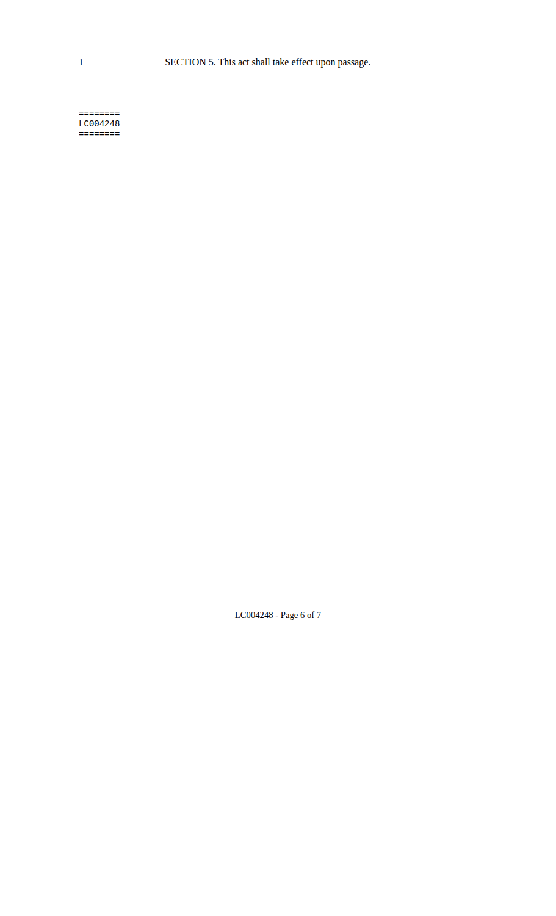1
SECTION 5. This act shall take effect upon passage.
========
LC004248
========
LC004248 - Page 6 of 7